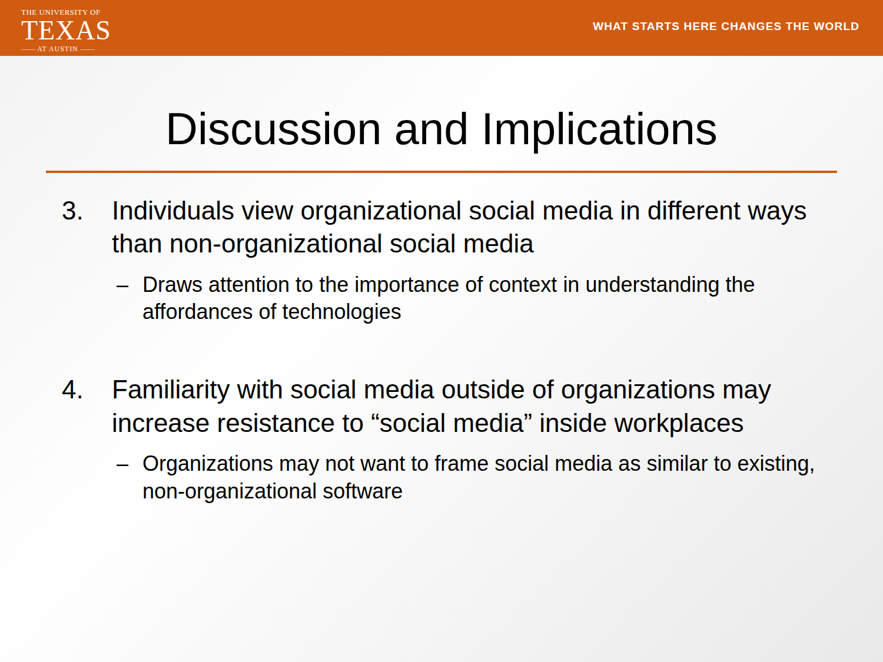THE UNIVERSITY OF
TEXAS
—— AT AUSTIN ——
WHAT STARTS HERE CHANGES THE WORLD
Discussion and Implications
Individuals view organizational social media in different ways than non-organizational social media
Draws attention to the importance of context in understanding the affordances of technologies
Familiarity with social media outside of organizations may increase resistance to “social media” inside workplaces
Organizations may not want to frame social media as similar to existing, non-organizational software